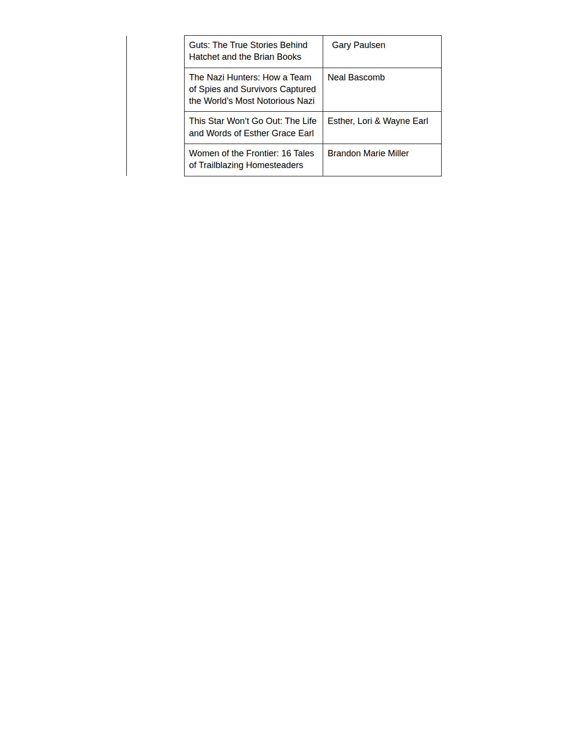| | Guts: The True Stories Behind Hatchet and the Brian Books | Gary Paulsen |
| The Nazi Hunters: How a Team of Spies and Survivors Captured the World’s Most Notorious Nazi | Neal Bascomb |
| This Star Won’t Go Out: The Life and Words of Esther Grace Earl | Esther, Lori & Wayne Earl |
| Women of the Frontier: 16 Tales of Trailblazing Homesteaders | Brandon Marie Miller |